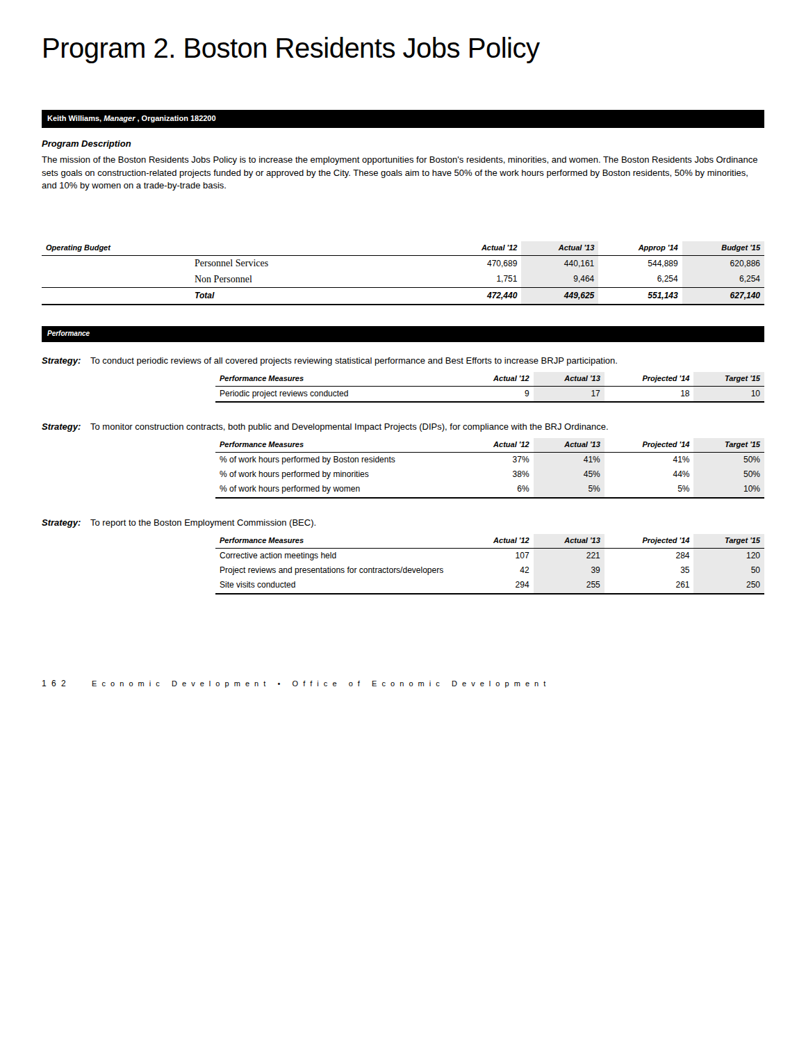Program 2. Boston Residents Jobs Policy
Keith Williams, Manager , Organization 182200
Program Description
The mission of the Boston Residents Jobs Policy is to increase the employment opportunities for Boston's residents, minorities, and women. The Boston Residents Jobs Ordinance sets goals on construction-related projects funded by or approved by the City. These goals aim to have 50% of the work hours performed by Boston residents, 50% by minorities, and 10% by women on a trade-by-trade basis.
| Operating Budget | Actual '12 | Actual '13 | Approp '14 | Budget '15 |
| --- | --- | --- | --- | --- |
| Personnel Services | 470,689 | 440,161 | 544,889 | 620,886 |
| Non Personnel | 1,751 | 9,464 | 6,254 | 6,254 |
| Total | 472,440 | 449,625 | 551,143 | 627,140 |
Performance
Strategy: To conduct periodic reviews of all covered projects reviewing statistical performance and Best Efforts to increase BRJP participation.
| Performance Measures | Actual '12 | Actual '13 | Projected '14 | Target '15 |
| --- | --- | --- | --- | --- |
| Periodic project reviews conducted | 9 | 17 | 18 | 10 |
Strategy: To monitor construction contracts, both public and Developmental Impact Projects (DIPs), for compliance with the BRJ Ordinance.
| Performance Measures | Actual '12 | Actual '13 | Projected '14 | Target '15 |
| --- | --- | --- | --- | --- |
| % of work hours performed by Boston residents | 37% | 41% | 41% | 50% |
| % of work hours performed by minorities | 38% | 45% | 44% | 50% |
| % of work hours performed by women | 6% | 5% | 5% | 10% |
Strategy: To report to the Boston Employment Commission (BEC).
| Performance Measures | Actual '12 | Actual '13 | Projected '14 | Target '15 |
| --- | --- | --- | --- | --- |
| Corrective action meetings held | 107 | 221 | 284 | 120 |
| Project reviews and presentations for contractors/developers | 42 | 39 | 35 | 50 |
| Site visits conducted | 294 | 255 | 261 | 250 |
1 6 2 E c o n o m i c D e v e l o p m e n t • O f f i c e o f E c o n o m i c D e v e l o p m e n t